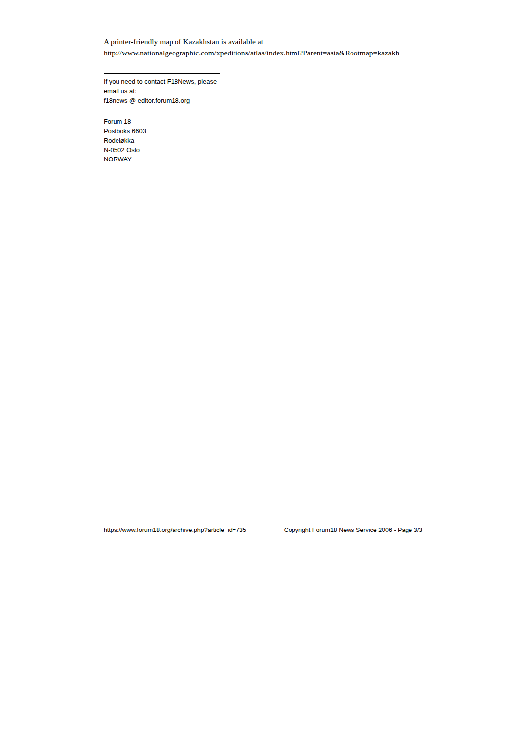A printer-friendly map of Kazakhstan is available at
http://www.nationalgeographic.com/xpeditions/atlas/index.html?Parent=asia&Rootmap=kazakh
If you need to contact F18News, please email us at:
f18news @ editor.forum18.org
Forum 18
Postboks 6603
Rodeløkka
N-0502 Oslo
NORWAY
https://www.forum18.org/archive.php?article_id=735 Copyright Forum18 News Service 2006 - Page 3/3